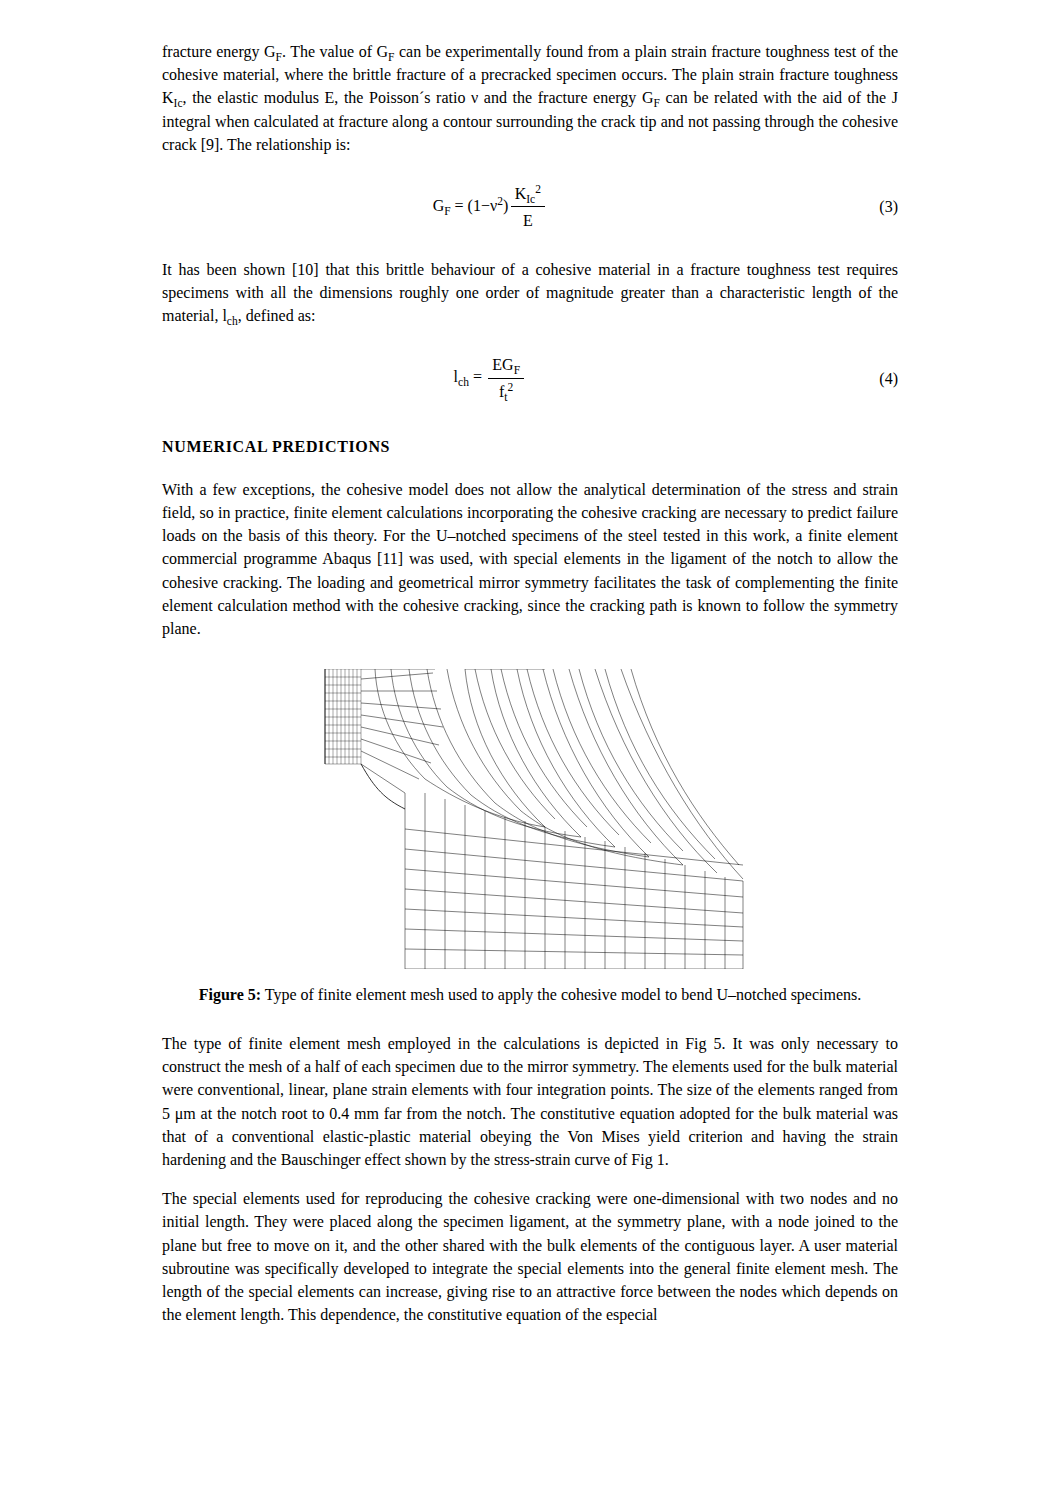fracture energy GF. The value of GF can be experimentally found from a plain strain fracture toughness test of the cohesive material, where the brittle fracture of a precracked specimen occurs. The plain strain fracture toughness KIc, the elastic modulus E, the Poisson´s ratio ν and the fracture energy GF can be related with the aid of the J integral when calculated at fracture along a contour surrounding the crack tip and not passing through the cohesive crack [9]. The relationship is:
GF = (1−ν2)KIc2 E
(3)
It has been shown [10] that this brittle behaviour of a cohesive material in a fracture toughness test requires specimens with all the dimensions roughly one order of magnitude greater than a characteristic length of the material, lch, defined as:
lch = EGF ft2
(4)
NUMERICAL PREDICTIONS
With a few exceptions, the cohesive model does not allow the analytical determination of the stress and strain field, so in practice, finite element calculations incorporating the cohesive cracking are necessary to predict failure loads on the basis of this theory. For the U–notched specimens of the steel tested in this work, a finite element commercial programme Abaqus [11] was used, with special elements in the ligament of the notch to allow the cohesive cracking. The loading and geometrical mirror symmetry facilitates the task of complementing the finite element calculation method with the cohesive cracking, since the cracking path is known to follow the symmetry plane.
Figure 5: Type of finite element mesh used to apply the cohesive model to bend U–notched specimens.
The type of finite element mesh employed in the calculations is depicted in Fig 5. It was only necessary to construct the mesh of a half of each specimen due to the mirror symmetry. The elements used for the bulk material were conventional, linear, plane strain elements with four integration points. The size of the elements ranged from 5 μm at the notch root to 0.4 mm far from the notch. The constitutive equation adopted for the bulk material was that of a conventional elastic-plastic material obeying the Von Mises yield criterion and having the strain hardening and the Bauschinger effect shown by the stress-strain curve of Fig 1.
The special elements used for reproducing the cohesive cracking were one-dimensional with two nodes and no initial length. They were placed along the specimen ligament, at the symmetry plane, with a node joined to the plane but free to move on it, and the other shared with the bulk elements of the contiguous layer. A user material subroutine was specifically developed to integrate the special elements into the general finite element mesh. The length of the special elements can increase, giving rise to an attractive force between the nodes which depends on the element length. This dependence, the constitutive equation of the especial